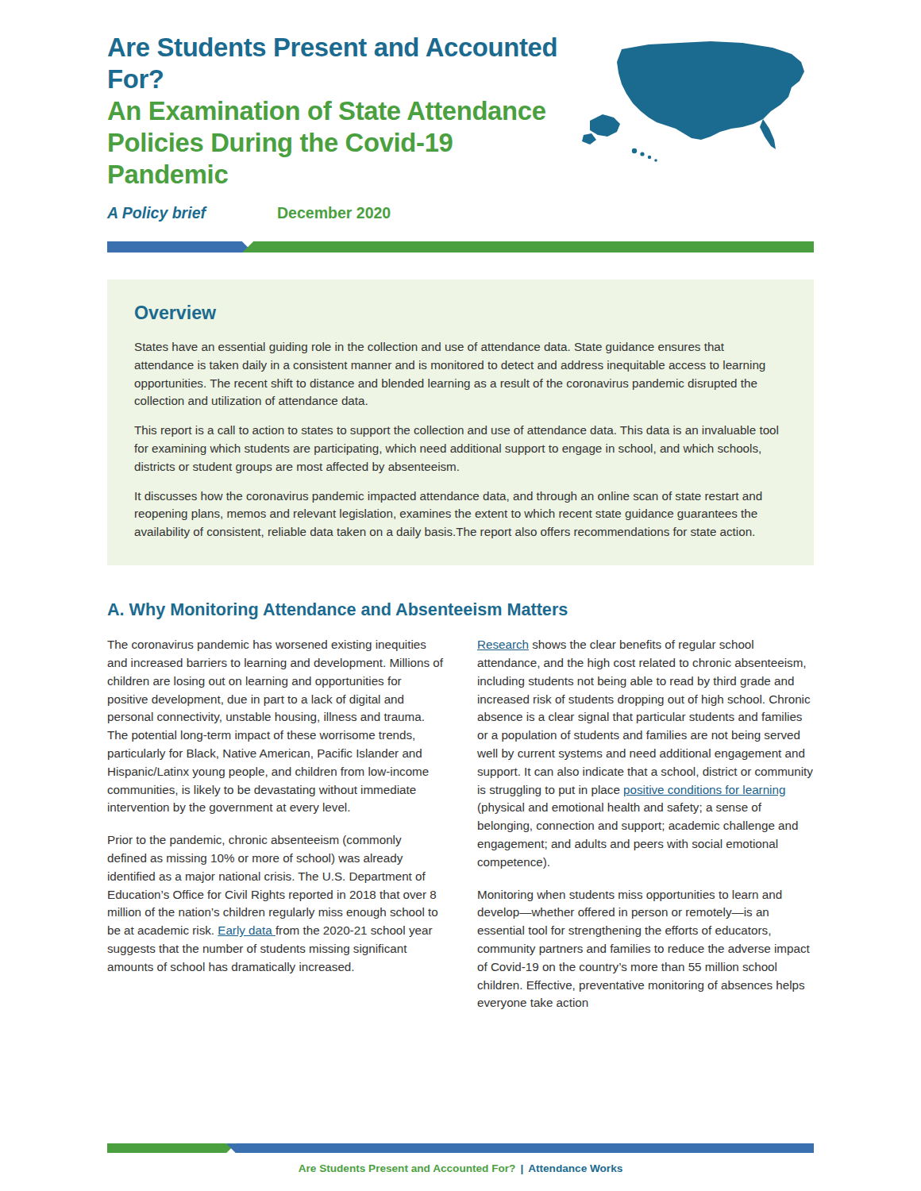Are Students Present and Accounted For? An Examination of State Attendance Policies During the Covid-19 Pandemic
A Policy brief December 2020
Stylized silhouette of the United States
Overview
States have an essential guiding role in the collection and use of attendance data. State guidance ensures that attendance is taken daily in a consistent manner and is monitored to detect and address inequitable access to learning opportunities. The recent shift to distance and blended learning as a result of the coronavirus pandemic disrupted the collection and utilization of attendance data.
This report is a call to action to states to support the collection and use of attendance data. This data is an invaluable tool for examining which students are participating, which need additional support to engage in school, and which schools, districts or student groups are most affected by absenteeism.
It discusses how the coronavirus pandemic impacted attendance data, and through an online scan of state restart and reopening plans, memos and relevant legislation, examines the extent to which recent state guidance guarantees the availability of consistent, reliable data taken on a daily basis.The report also offers recommendations for state action.
A. Why Monitoring Attendance and Absenteeism Matters
The coronavirus pandemic has worsened existing inequities and increased barriers to learning and development. Millions of children are losing out on learning and opportunities for positive development, due in part to a lack of digital and personal connectivity, unstable housing, illness and trauma. The potential long-term impact of these worrisome trends, particularly for Black, Native American, Pacific Islander and Hispanic/Latinx young people, and children from low-income communities, is likely to be devastating without immediate intervention by the government at every level.
Prior to the pandemic, chronic absenteeism (commonly defined as missing 10% or more of school) was already identified as a major national crisis. The U.S. Department of Education’s Office for Civil Rights reported in 2018 that over 8 million of the nation’s children regularly miss enough school to be at academic risk. Early data from the 2020-21 school year suggests that the number of students missing significant amounts of school has dramatically increased.
Research shows the clear benefits of regular school attendance, and the high cost related to chronic absenteeism, including students not being able to read by third grade and increased risk of students dropping out of high school. Chronic absence is a clear signal that particular students and families or a population of students and families are not being served well by current systems and need additional engagement and support. It can also indicate that a school, district or community is struggling to put in place positive conditions for learning (physical and emotional health and safety; a sense of belonging, connection and support; academic challenge and engagement; and adults and peers with social emotional competence).
Monitoring when students miss opportunities to learn and develop—whether offered in person or remotely—is an essential tool for strengthening the efforts of educators, community partners and families to reduce the adverse impact of Covid-19 on the country’s more than 55 million school children. Effective, preventative monitoring of absences helps everyone take action
Are Students Present and Accounted For?|Attendance Works